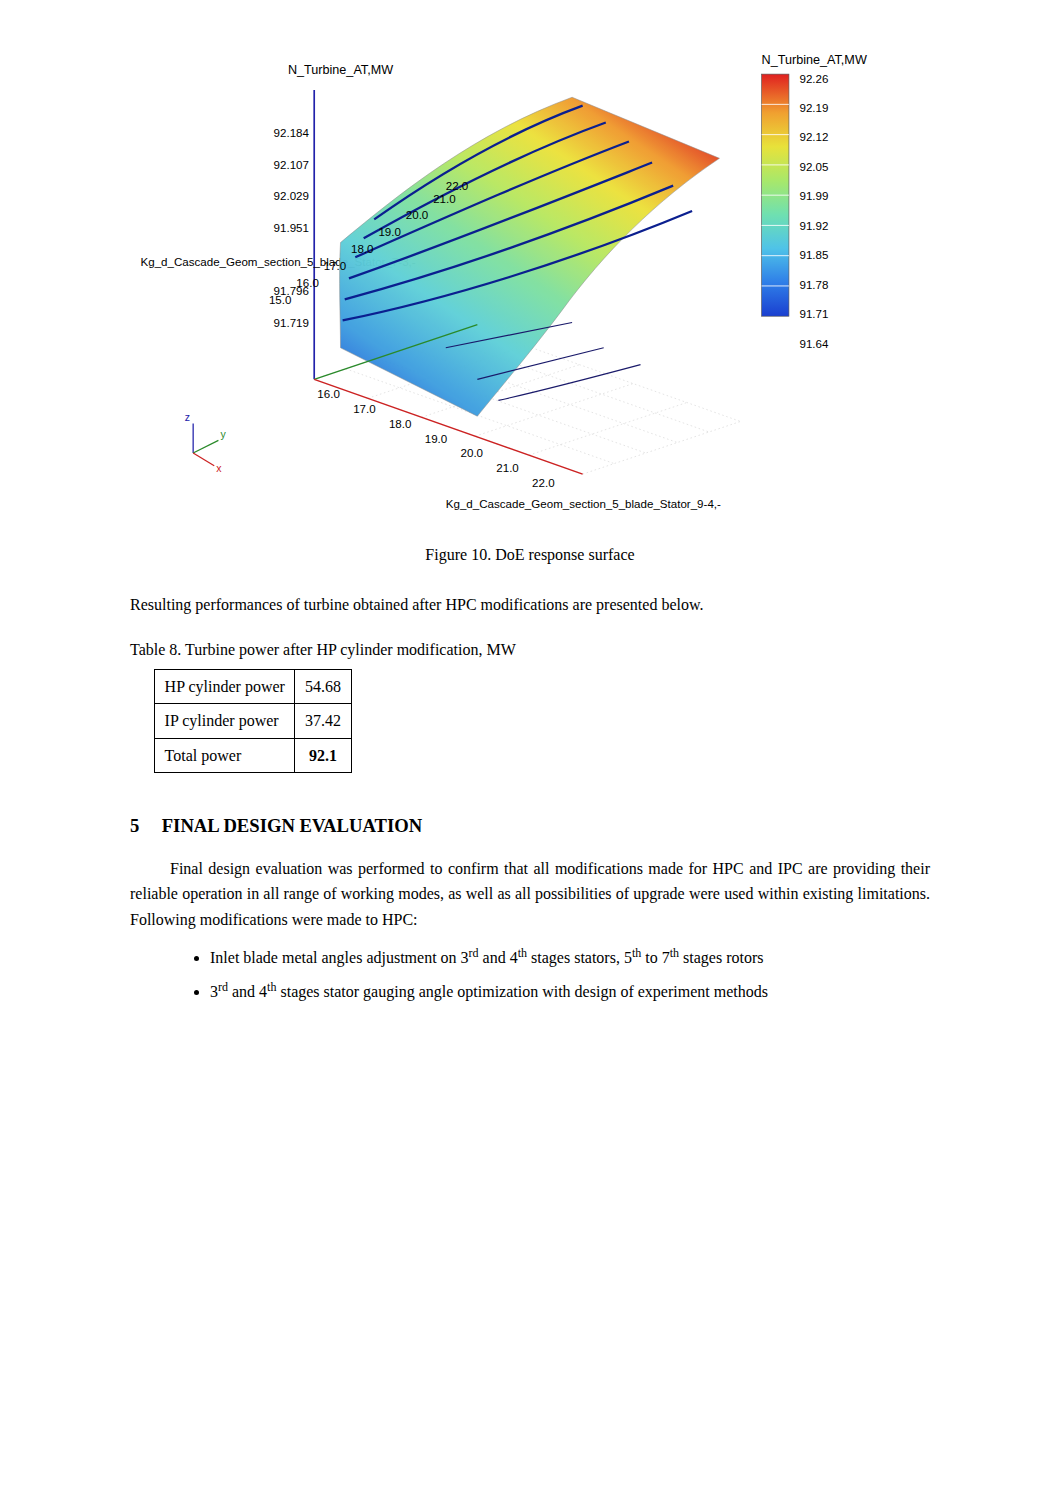N_Turbine_AT,MW N_Turbine_AT,MW 92.26 92.19 92.12 92.05 91.99 91.92 91.85 91.78 91.71 91.64 92.184 92.107 92.029 91.951 91.796 91.719 Kg_d_Cascade_Geom_section_5_blade_Stator_7-3,- 22.0 21.0 20.0 19.0 18.0 17.0 16.0 15.0 16.0 17.0 18.0 19.0 20.0 21.0 22.0 Kg_d_Cascade_Geom_section_5_blade_Stator_9-4,- z y x
Figure 10. DoE response surface
Resulting performances of turbine obtained after HPC modifications are presented below.
Table 8. Turbine power after HP cylinder modification, MW
| HP cylinder power | 54.68 |
| IP cylinder power | 37.42 |
| Total power | 92.1 |
5 FINAL DESIGN EVALUATION
Final design evaluation was performed to confirm that all modifications made for HPC and IPC are providing their reliable operation in all range of working modes, as well as all possibilities of upgrade were used within existing limitations. Following modifications were made to HPC:
Inlet blade metal angles adjustment on 3rd and 4th stages stators, 5th to 7th stages rotors
3rd and 4th stages stator gauging angle optimization with design of experiment methods